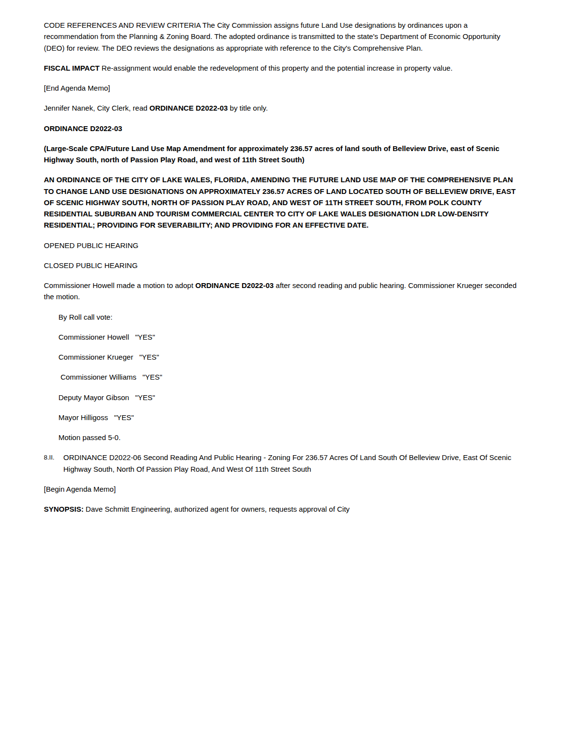CODE REFERENCES AND REVIEW CRITERIA The City Commission assigns future Land Use designations by ordinances upon a recommendation from the Planning & Zoning Board. The adopted ordinance is transmitted to the state's Department of Economic Opportunity (DEO) for review. The DEO reviews the designations as appropriate with reference to the City's Comprehensive Plan.
FISCAL IMPACT Re-assignment would enable the redevelopment of this property and the potential increase in property value.
[End Agenda Memo]
Jennifer Nanek, City Clerk, read ORDINANCE D2022-03 by title only.
ORDINANCE D2022-03
(Large-Scale CPA/Future Land Use Map Amendment for approximately 236.57 acres of land south of Belleview Drive, east of Scenic Highway South, north of Passion Play Road, and west of 11th Street South)
AN ORDINANCE OF THE CITY OF LAKE WALES, FLORIDA, AMENDING THE FUTURE LAND USE MAP OF THE COMPREHENSIVE PLAN TO CHANGE LAND USE DESIGNATIONS ON APPROXIMATELY 236.57 ACRES OF LAND LOCATED SOUTH OF BELLEVIEW DRIVE, EAST OF SCENIC HIGHWAY SOUTH, NORTH OF PASSION PLAY ROAD, AND WEST OF 11TH STREET SOUTH, FROM POLK COUNTY RESIDENTIAL SUBURBAN AND TOURISM COMMERCIAL CENTER TO CITY OF LAKE WALES DESIGNATION LDR LOW-DENSITY RESIDENTIAL; PROVIDING FOR SEVERABILITY; AND PROVIDING FOR AN EFFECTIVE DATE.
OPENED PUBLIC HEARING
CLOSED PUBLIC HEARING
Commissioner Howell made a motion to adopt ORDINANCE D2022-03 after second reading and public hearing. Commissioner Krueger seconded the motion.
By Roll call vote:
Commissioner Howell "YES"
Commissioner Krueger "YES"
Commissioner Williams "YES"
Deputy Mayor Gibson "YES"
Mayor Hilligoss "YES"
Motion passed 5-0.
8.II.
ORDINANCE D2022-06 Second Reading And Public Hearing - Zoning For 236.57 Acres Of Land South Of Belleview Drive, East Of Scenic Highway South, North Of Passion Play Road, And West Of 11th Street South
[Begin Agenda Memo]
SYNOPSIS: Dave Schmitt Engineering, authorized agent for owners, requests approval of City